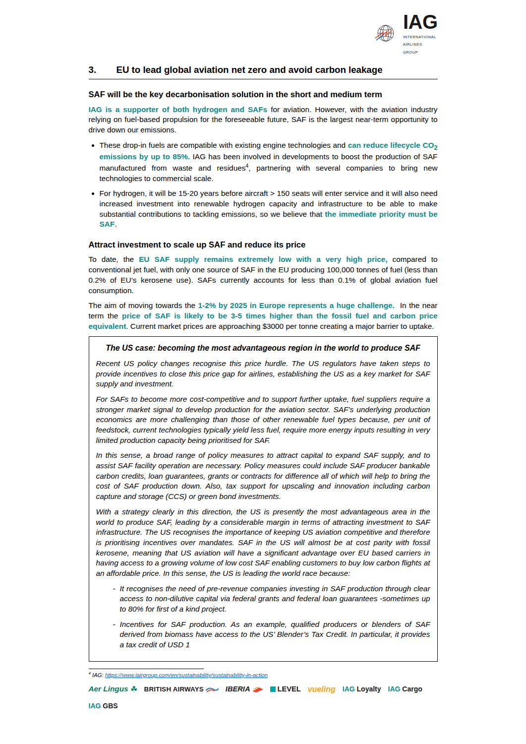IAG
INTERNATIONAL
AIRLINES
GROUP
3. EU to lead global aviation net zero and avoid carbon leakage
SAF will be the key decarbonisation solution in the short and medium term
IAG is a supporter of both hydrogen and SAFs for aviation. However, with the aviation industry relying on fuel-based propulsion for the foreseeable future, SAF is the largest near-term opportunity to drive down our emissions.
These drop-in fuels are compatible with existing engine technologies and can reduce lifecycle CO2 emissions by up to 85%. IAG has been involved in developments to boost the production of SAF manufactured from waste and residues4, partnering with several companies to bring new technologies to commercial scale.
For hydrogen, it will be 15-20 years before aircraft > 150 seats will enter service and it will also need increased investment into renewable hydrogen capacity and infrastructure to be able to make substantial contributions to tackling emissions, so we believe that the immediate priority must be SAF.
Attract investment to scale up SAF and reduce its price
To date, the EU SAF supply remains extremely low with a very high price, compared to conventional jet fuel, with only one source of SAF in the EU producing 100,000 tonnes of fuel (less than 0.2% of EU’s kerosene use). SAFs currently accounts for less than 0.1% of global aviation fuel consumption.
The aim of moving towards the 1-2% by 2025 in Europe represents a huge challenge. In the near term the price of SAF is likely to be 3-5 times higher than the fossil fuel and carbon price equivalent. Current market prices are approaching $3000 per tonne creating a major barrier to uptake.
The US case: becoming the most advantageous region in the world to produce SAF
Recent US policy changes recognise this price hurdle. The US regulators have taken steps to provide incentives to close this price gap for airlines, establishing the US as a key market for SAF supply and investment.
For SAFs to become more cost-competitive and to support further uptake, fuel suppliers require a stronger market signal to develop production for the aviation sector. SAF’s underlying production economics are more challenging than those of other renewable fuel types because, per unit of feedstock, current technologies typically yield less fuel, require more energy inputs resulting in very limited production capacity being prioritised for SAF.
In this sense, a broad range of policy measures to attract capital to expand SAF supply, and to assist SAF facility operation are necessary. Policy measures could include SAF producer bankable carbon credits, loan guarantees, grants or contracts for difference all of which will help to bring the cost of SAF production down. Also, tax support for upscaling and innovation including carbon capture and storage (CCS) or green bond investments.
With a strategy clearly in this direction, the US is presently the most advantageous area in the world to produce SAF, leading by a considerable margin in terms of attracting investment to SAF infrastructure. The US recognises the importance of keeping US aviation competitive and therefore is prioritising incentives over mandates. SAF in the US will almost be at cost parity with fossil kerosene, meaning that US aviation will have a significant advantage over EU based carriers in having access to a growing volume of low cost SAF enabling customers to buy low carbon flights at an affordable price. In this sense, the US is leading the world race because:
It recognises the need of pre-revenue companies investing in SAF production through clear access to non-dilutive capital via federal grants and federal loan guarantees -sometimes up to 80% for first of a kind project.
Incentives for SAF production. As an example, qualified producers or blenders of SAF derived from biomass have access to the US’ Blender’s Tax Credit. In particular, it provides a tax credit of USD 1
4 IAG: https://www.iairgroup.com/en/sustainability/sustainability-in-action
Aer Lingus☘ BRITISH AIRWAYS IBERIA LEVEL vueling IAG Loyalty IAG Cargo IAG GBS